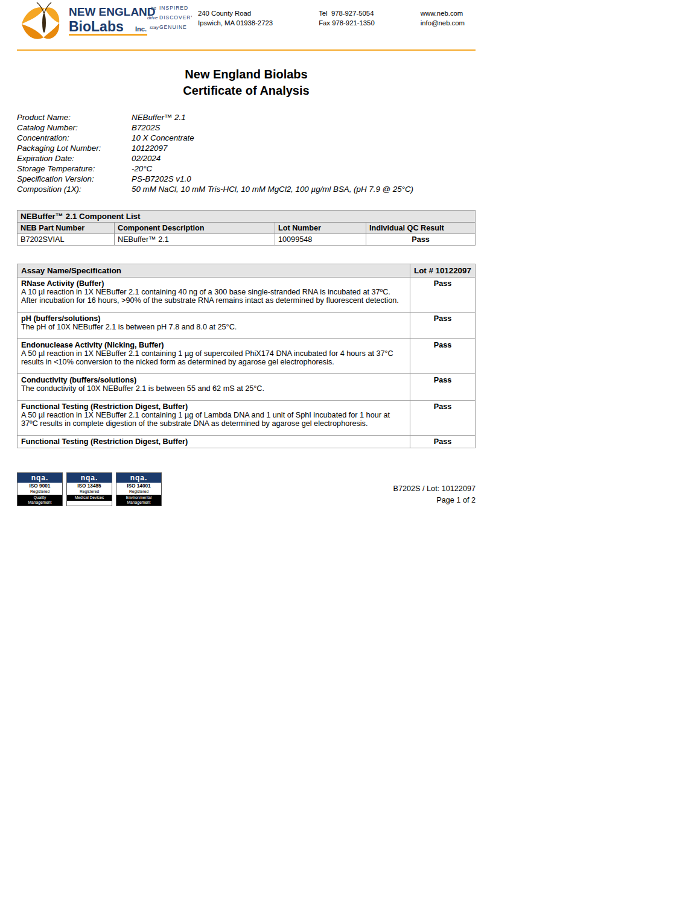NEW ENGLAND BioLabs Inc. be INSPIRED drive DISCOVERY stay GENUINE
240 County Road
Ipswich, MA 01938-2723
Tel 978-927-5054
Fax 978-921-1350
www.neb.com
info@neb.com
New England Biolabs
Certificate of Analysis
| Product Name: | NEBuffer™ 2.1 |
| Catalog Number: | B7202S |
| Concentration: | 10 X Concentrate |
| Packaging Lot Number: | 10122097 |
| Expiration Date: | 02/2024 |
| Storage Temperature: | -20°C |
| Specification Version: | PS-B7202S v1.0 |
| Composition (1X): | 50 mM NaCl, 10 mM Tris-HCl, 10 mM MgCl2, 100 µg/ml BSA, (pH 7.9 @ 25°C) |
| NEBuffer™ 2.1 Component List |
| --- |
| NEB Part Number | Component Description | Lot Number | Individual QC Result |
| B7202SVIAL | NEBuffer™ 2.1 | 10099548 | Pass |
| Assay Name/Specification | Lot # 10122097 |
| --- | --- |
| RNase Activity (Buffer) A 10 µl reaction in 1X NEBuffer 2.1 containing 40 ng of a 300 base single-stranded RNA is incubated at 37ºC. After incubation for 16 hours, >90% of the substrate RNA remains intact as determined by fluorescent detection. | Pass |
| pH (buffers/solutions) The pH of 10X NEBuffer 2.1 is between pH 7.8 and 8.0 at 25°C. | Pass |
| Endonuclease Activity (Nicking, Buffer) A 50 µl reaction in 1X NEBuffer 2.1 containing 1 µg of supercoiled PhiX174 DNA incubated for 4 hours at 37°C results in <10% conversion to the nicked form as determined by agarose gel electrophoresis. | Pass |
| Conductivity (buffers/solutions) The conductivity of 10X NEBuffer 2.1 is between 55 and 62 mS at 25°C. | Pass |
| Functional Testing (Restriction Digest, Buffer) A 50 µl reaction in 1X NEBuffer 2.1 containing 1 µg of Lambda DNA and 1 unit of SphI incubated for 1 hour at 37ºC results in complete digestion of the substrate DNA as determined by agarose gel electrophoresis. | Pass |
| Functional Testing (Restriction Digest, Buffer) | Pass |
nqa.
ISO 9001
Registered
Quality
Management
nqa.
ISO 13485
Registered
Medical Devices
nqa.
ISO 14001
Registered
Environmental
Management
B7202S / Lot: 10122097
Page 1 of 2